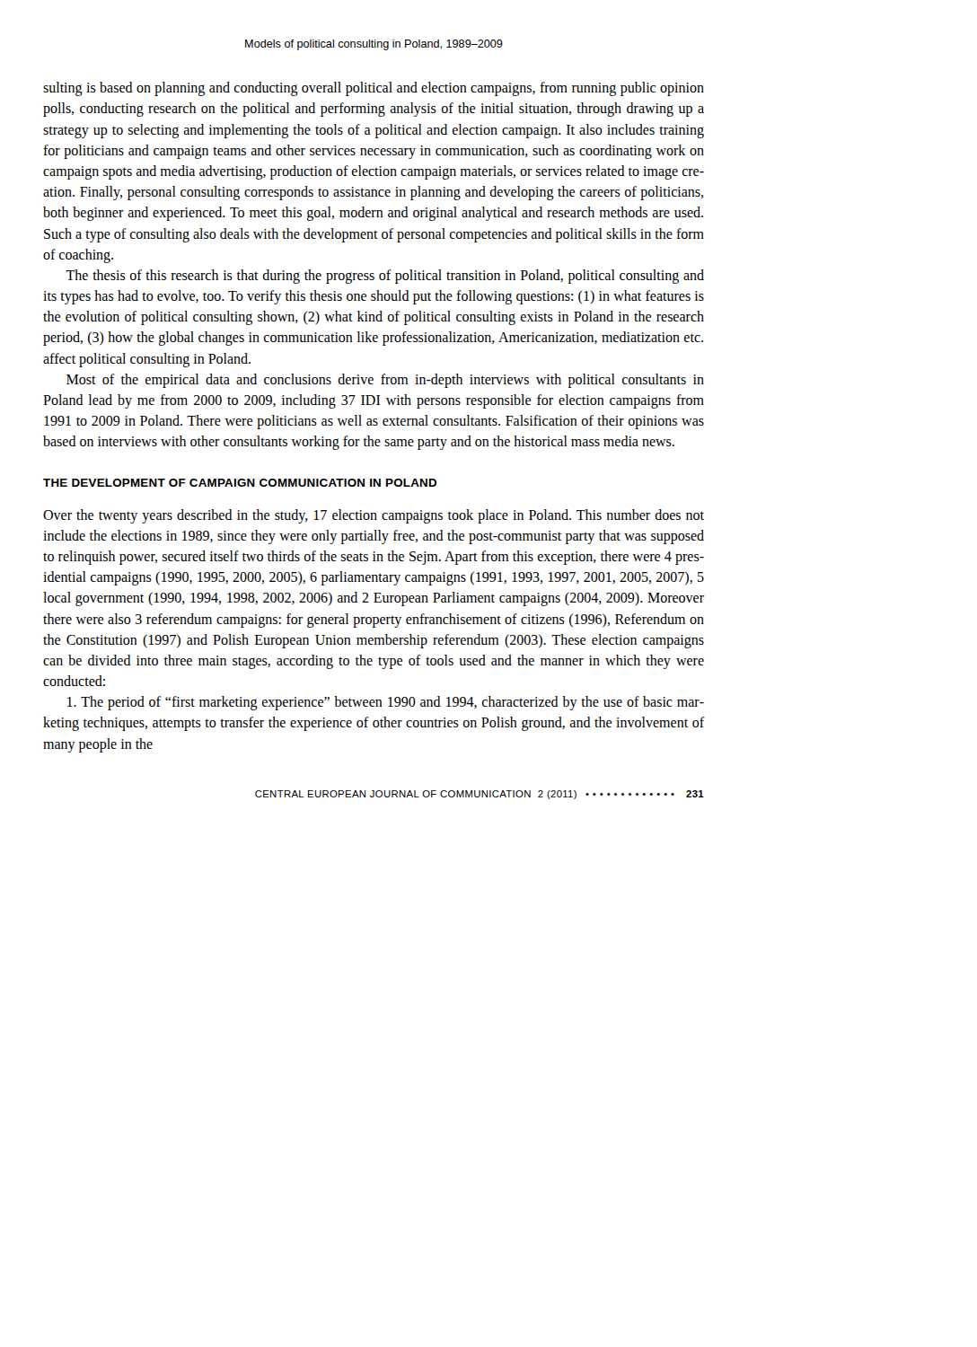Models of political consulting in Poland, 1989–2009
sulting is based on planning and conducting overall political and election campaigns, from running public opinion polls, conducting research on the political and performing analysis of the initial situation, through drawing up a strategy up to selecting and implementing the tools of a political and election campaign. It also includes training for politicians and campaign teams and other services necessary in communication, such as coordinating work on campaign spots and media advertising, production of election campaign materials, or services related to image creation. Finally, personal consulting corresponds to assistance in planning and developing the careers of politicians, both beginner and experienced. To meet this goal, modern and original analytical and research methods are used. Such a type of consulting also deals with the development of personal competencies and political skills in the form of coaching.
The thesis of this research is that during the progress of political transition in Poland, political consulting and its types has had to evolve, too. To verify this thesis one should put the following questions: (1) in what features is the evolution of political consulting shown, (2) what kind of political consulting exists in Poland in the research period, (3) how the global changes in communication like professionalization, Americanization, mediatization etc. affect political consulting in Poland.
Most of the empirical data and conclusions derive from in-depth interviews with political consultants in Poland lead by me from 2000 to 2009, including 37 IDI with persons responsible for election campaigns from 1991 to 2009 in Poland. There were politicians as well as external consultants. Falsification of their opinions was based on interviews with other consultants working for the same party and on the historical mass media news.
The development of campaign communication in Poland
Over the twenty years described in the study, 17 election campaigns took place in Poland. This number does not include the elections in 1989, since they were only partially free, and the post-communist party that was supposed to relinquish power, secured itself two thirds of the seats in the Sejm. Apart from this exception, there were 4 presidential campaigns (1990, 1995, 2000, 2005), 6 parliamentary campaigns (1991, 1993, 1997, 2001, 2005, 2007), 5 local government (1990, 1994, 1998, 2002, 2006) and 2 European Parliament campaigns (2004, 2009). Moreover there were also 3 referendum campaigns: for general property enfranchisement of citizens (1996), Referendum on the Constitution (1997) and Polish European Union membership referendum (2003). These election campaigns can be divided into three main stages, according to the type of tools used and the manner in which they were conducted:
1. The period of “first marketing experience” between 1990 and 1994, characterized by the use of basic marketing techniques, attempts to transfer the experience of other countries on Polish ground, and the involvement of many people in the
Central European Journal of Communication 2 (2011) ••••••••••••• 231